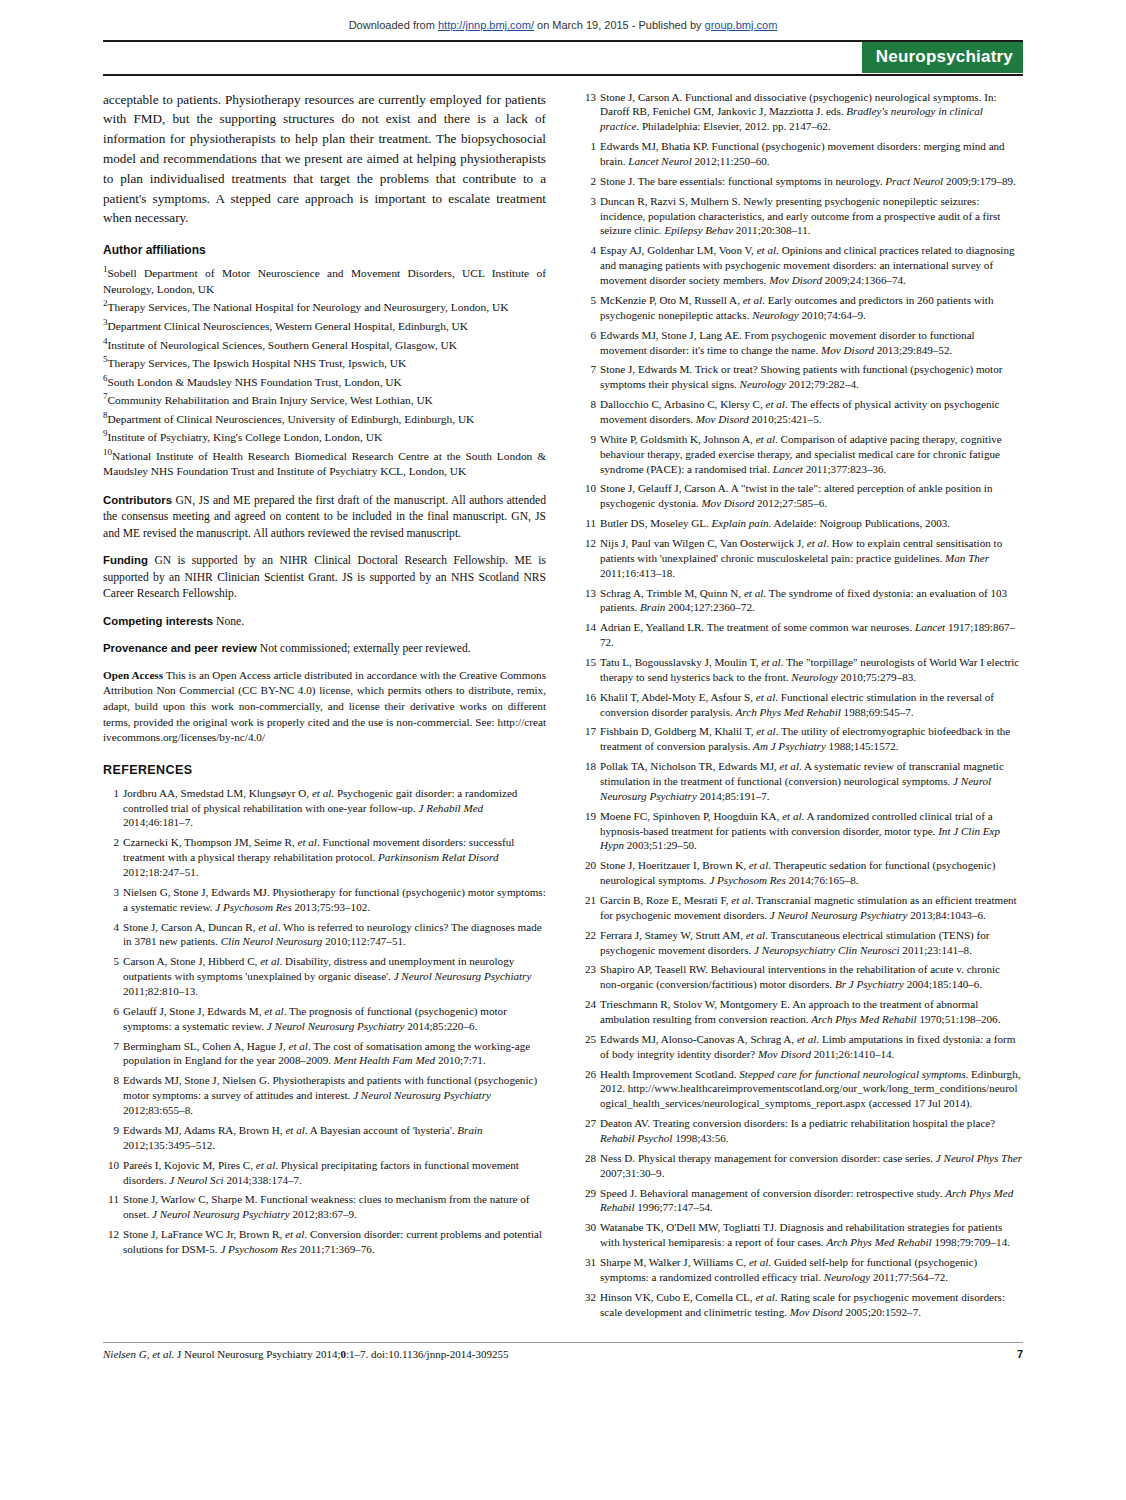Downloaded from http://jnnp.bmj.com/ on March 19, 2015 - Published by group.bmj.com
Neuropsychiatry
acceptable to patients. Physiotherapy resources are currently employed for patients with FMD, but the supporting structures do not exist and there is a lack of information for physiotherapists to help plan their treatment. The biopsychosocial model and recommendations that we present are aimed at helping physiotherapists to plan individualised treatments that target the problems that contribute to a patient's symptoms. A stepped care approach is important to escalate treatment when necessary.
Author affiliations
1Sobell Department of Motor Neuroscience and Movement Disorders, UCL Institute of Neurology, London, UK
2Therapy Services, The National Hospital for Neurology and Neurosurgery, London, UK
3Department Clinical Neurosciences, Western General Hospital, Edinburgh, UK
4Institute of Neurological Sciences, Southern General Hospital, Glasgow, UK
5Therapy Services, The Ipswich Hospital NHS Trust, Ipswich, UK
6South London & Maudsley NHS Foundation Trust, London, UK
7Community Rehabilitation and Brain Injury Service, West Lothian, UK
8Department of Clinical Neurosciences, University of Edinburgh, Edinburgh, UK
9Institute of Psychiatry, King's College London, London, UK
10National Institute of Health Research Biomedical Research Centre at the South London & Maudsley NHS Foundation Trust and Institute of Psychiatry KCL, London, UK
Contributors GN, JS and ME prepared the first draft of the manuscript. All authors attended the consensus meeting and agreed on content to be included in the final manuscript. GN, JS and ME revised the manuscript. All authors reviewed the revised manuscript.
Funding GN is supported by an NIHR Clinical Doctoral Research Fellowship. ME is supported by an NIHR Clinician Scientist Grant. JS is supported by an NHS Scotland NRS Career Research Fellowship.
Competing interests None.
Provenance and peer review Not commissioned; externally peer reviewed.
Open Access This is an Open Access article distributed in accordance with the Creative Commons Attribution Non Commercial (CC BY-NC 4.0) license, which permits others to distribute, remix, adapt, build upon this work non-commercially, and license their derivative works on different terms, provided the original work is properly cited and the use is non-commercial. See: http://creativecommons.org/licenses/by-nc/4.0/
REFERENCES
Jordbru AA, Smedstad LM, Klungsøyr O, et al. Psychogenic gait disorder: a randomized controlled trial of physical rehabilitation with one-year follow-up. J Rehabil Med 2014;46:181–7.
Czarnecki K, Thompson JM, Seime R, et al. Functional movement disorders: successful treatment with a physical therapy rehabilitation protocol. Parkinsonism Relat Disord 2012;18:247–51.
Nielsen G, Stone J, Edwards MJ. Physiotherapy for functional (psychogenic) motor symptoms: a systematic review. J Psychosom Res 2013;75:93–102.
Stone J, Carson A, Duncan R, et al. Who is referred to neurology clinics? The diagnoses made in 3781 new patients. Clin Neurol Neurosurg 2010;112:747–51.
Carson A, Stone J, Hibberd C, et al. Disability, distress and unemployment in neurology outpatients with symptoms 'unexplained by organic disease'. J Neurol Neurosurg Psychiatry 2011;82:810–13.
Gelauff J, Stone J, Edwards M, et al. The prognosis of functional (psychogenic) motor symptoms: a systematic review. J Neurol Neurosurg Psychiatry 2014;85:220–6.
Bermingham SL, Cohen A, Hague J, et al. The cost of somatisation among the working-age population in England for the year 2008–2009. Ment Health Fam Med 2010;7:71.
Edwards MJ, Stone J, Nielsen G. Physiotherapists and patients with functional (psychogenic) motor symptoms: a survey of attitudes and interest. J Neurol Neurosurg Psychiatry 2012;83:655–8.
Edwards MJ, Adams RA, Brown H, et al. A Bayesian account of 'hysteria'. Brain 2012;135:3495–512.
Pareés I, Kojovic M, Pires C, et al. Physical precipitating factors in functional movement disorders. J Neurol Sci 2014;338:174–7.
Stone J, Warlow C, Sharpe M. Functional weakness: clues to mechanism from the nature of onset. J Neurol Neurosurg Psychiatry 2012;83:67–9.
Stone J, LaFrance WC Jr, Brown R, et al. Conversion disorder: current problems and potential solutions for DSM-5. J Psychosom Res 2011;71:369–76.
Stone J, Carson A. Functional and dissociative (psychogenic) neurological symptoms. In: Daroff RB, Fenichel GM, Jankovic J, Mazziotta J. eds. Bradley's neurology in clinical practice. Philadelphia: Elsevier, 2012. pp. 2147–62.
Edwards MJ, Bhatia KP. Functional (psychogenic) movement disorders: merging mind and brain. Lancet Neurol 2012;11:250–60.
Stone J. The bare essentials: functional symptoms in neurology. Pract Neurol 2009;9:179–89.
Duncan R, Razvi S, Mulhern S. Newly presenting psychogenic nonepileptic seizures: incidence, population characteristics, and early outcome from a prospective audit of a first seizure clinic. Epilepsy Behav 2011;20:308–11.
Espay AJ, Goldenhar LM, Voon V, et al. Opinions and clinical practices related to diagnosing and managing patients with psychogenic movement disorders: an international survey of movement disorder society members. Mov Disord 2009;24:1366–74.
McKenzie P, Oto M, Russell A, et al. Early outcomes and predictors in 260 patients with psychogenic nonepileptic attacks. Neurology 2010;74:64–9.
Edwards MJ, Stone J, Lang AE. From psychogenic movement disorder to functional movement disorder: it's time to change the name. Mov Disord 2013;29:849–52.
Stone J, Edwards M. Trick or treat? Showing patients with functional (psychogenic) motor symptoms their physical signs. Neurology 2012;79:282–4.
Dallocchio C, Arbasino C, Klersy C, et al. The effects of physical activity on psychogenic movement disorders. Mov Disord 2010;25:421–5.
White P, Goldsmith K, Johnson A, et al. Comparison of adaptive pacing therapy, cognitive behaviour therapy, graded exercise therapy, and specialist medical care for chronic fatigue syndrome (PACE): a randomised trial. Lancet 2011;377:823–36.
Stone J, Gelauff J, Carson A. A "twist in the tale": altered perception of ankle position in psychogenic dystonia. Mov Disord 2012;27:585–6.
Butler DS, Moseley GL. Explain pain. Adelaide: Noigroup Publications, 2003.
Nijs J, Paul van Wilgen C, Van Oosterwijck J, et al. How to explain central sensitisation to patients with 'unexplained' chronic musculoskeletal pain: practice guidelines. Man Ther 2011;16:413–18.
Schrag A, Trimble M, Quinn N, et al. The syndrome of fixed dystonia: an evaluation of 103 patients. Brain 2004;127:2360–72.
Adrian E, Yealland LR. The treatment of some common war neuroses. Lancet 1917;189:867–72.
Tatu L, Bogousslavsky J, Moulin T, et al. The "torpillage" neurologists of World War I electric therapy to send hysterics back to the front. Neurology 2010;75:279–83.
Khalil T, Abdel-Moty E, Asfour S, et al. Functional electric stimulation in the reversal of conversion disorder paralysis. Arch Phys Med Rehabil 1988;69:545–7.
Fishbain D, Goldberg M, Khalil T, et al. The utility of electromyographic biofeedback in the treatment of conversion paralysis. Am J Psychiatry 1988;145:1572.
Pollak TA, Nicholson TR, Edwards MJ, et al. A systematic review of transcranial magnetic stimulation in the treatment of functional (conversion) neurological symptoms. J Neurol Neurosurg Psychiatry 2014;85:191–7.
Moene FC, Spinhoven P, Hoogduin KA, et al. A randomized controlled clinical trial of a hypnosis-based treatment for patients with conversion disorder, motor type. Int J Clin Exp Hypn 2003;51:29–50.
Stone J, Hoeritzauer I, Brown K, et al. Therapeutic sedation for functional (psychogenic) neurological symptoms. J Psychosom Res 2014;76:165–8.
Garcin B, Roze E, Mesrati F, et al. Transcranial magnetic stimulation as an efficient treatment for psychogenic movement disorders. J Neurol Neurosurg Psychiatry 2013;84:1043–6.
Ferrara J, Stamey W, Strutt AM, et al. Transcutaneous electrical stimulation (TENS) for psychogenic movement disorders. J Neuropsychiatry Clin Neurosci 2011;23:141–8.
Shapiro AP, Teasell RW. Behavioural interventions in the rehabilitation of acute v. chronic non-organic (conversion/factitious) motor disorders. Br J Psychiatry 2004;185:140–6.
Trieschmann R, Stolov W, Montgomery E. An approach to the treatment of abnormal ambulation resulting from conversion reaction. Arch Phys Med Rehabil 1970;51:198–206.
Edwards MJ, Alonso-Canovas A, Schrag A, et al. Limb amputations in fixed dystonia: a form of body integrity identity disorder? Mov Disord 2011;26:1410–14.
Health Improvement Scotland. Stepped care for functional neurological symptoms. Edinburgh, 2012. http://www.healthcareimprovementscotland.org/our_work/long_term_conditions/neurological_health_services/neurological_symptoms_report.aspx (accessed 17 Jul 2014).
Deaton AV. Treating conversion disorders: Is a pediatric rehabilitation hospital the place? Rehabil Psychol 1998;43:56.
Ness D. Physical therapy management for conversion disorder: case series. J Neurol Phys Ther 2007;31:30–9.
Speed J. Behavioral management of conversion disorder: retrospective study. Arch Phys Med Rehabil 1996;77:147–54.
Watanabe TK, O'Dell MW, Togliatti TJ. Diagnosis and rehabilitation strategies for patients with hysterical hemiparesis: a report of four cases. Arch Phys Med Rehabil 1998;79:709–14.
Sharpe M, Walker J, Williams C, et al. Guided self-help for functional (psychogenic) symptoms: a randomized controlled efficacy trial. Neurology 2011;77:564–72.
Hinson VK, Cubo E, Comella CL, et al. Rating scale for psychogenic movement disorders: scale development and clinimetric testing. Mov Disord 2005;20:1592–7.
Nielsen G, et al. J Neurol Neurosurg Psychiatry 2014;0:1–7. doi:10.1136/jnnp-2014-309255
7